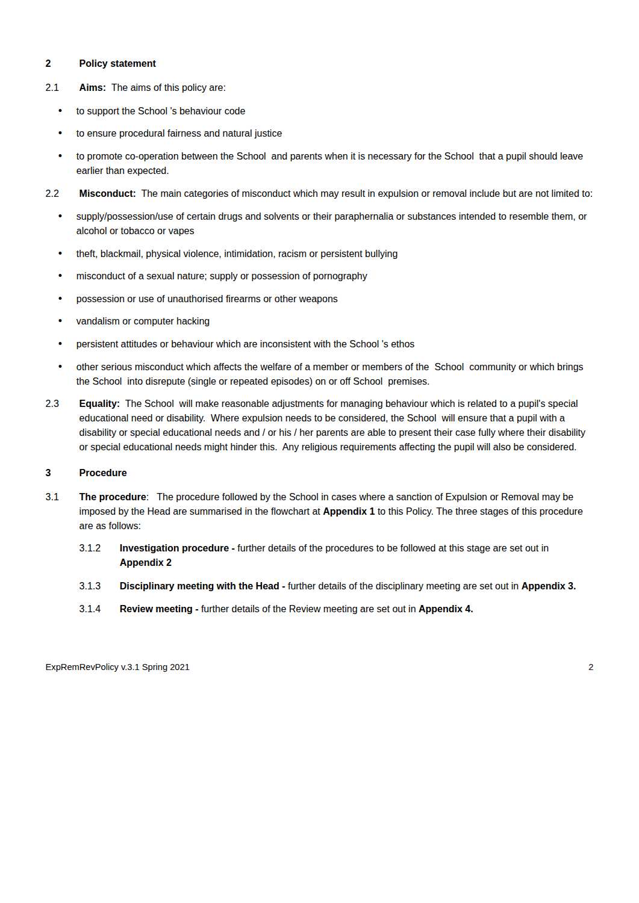2
Policy statement
2.1
Aims: The aims of this policy are:
to support the School 's behaviour code
to ensure procedural fairness and natural justice
to promote co-operation between the School and parents when it is necessary for the School that a pupil should leave earlier than expected.
2.2
Misconduct: The main categories of misconduct which may result in expulsion or removal include but are not limited to:
supply/possession/use of certain drugs and solvents or their paraphernalia or substances intended to resemble them, or alcohol or tobacco or vapes
theft, blackmail, physical violence, intimidation, racism or persistent bullying
misconduct of a sexual nature; supply or possession of pornography
possession or use of unauthorised firearms or other weapons
vandalism or computer hacking
persistent attitudes or behaviour which are inconsistent with the School 's ethos
other serious misconduct which affects the welfare of a member or members of the School community or which brings the School into disrepute (single or repeated episodes) on or off School premises.
2.3
Equality: The School will make reasonable adjustments for managing behaviour which is related to a pupil's special educational need or disability. Where expulsion needs to be considered, the School will ensure that a pupil with a disability or special educational needs and / or his / her parents are able to present their case fully where their disability or special educational needs might hinder this. Any religious requirements affecting the pupil will also be considered.
3
Procedure
3.1
The procedure: The procedure followed by the School in cases where a sanction of Expulsion or Removal may be imposed by the Head are summarised in the flowchart at Appendix 1 to this Policy. The three stages of this procedure are as follows:
3.1.2
Investigation procedure - further details of the procedures to be followed at this stage are set out in Appendix 2
3.1.3
Disciplinary meeting with the Head - further details of the disciplinary meeting are set out in Appendix 3.
3.1.4
Review meeting - further details of the Review meeting are set out in Appendix 4.
ExpRemRevPolicy v.3.1 Spring 2021
2